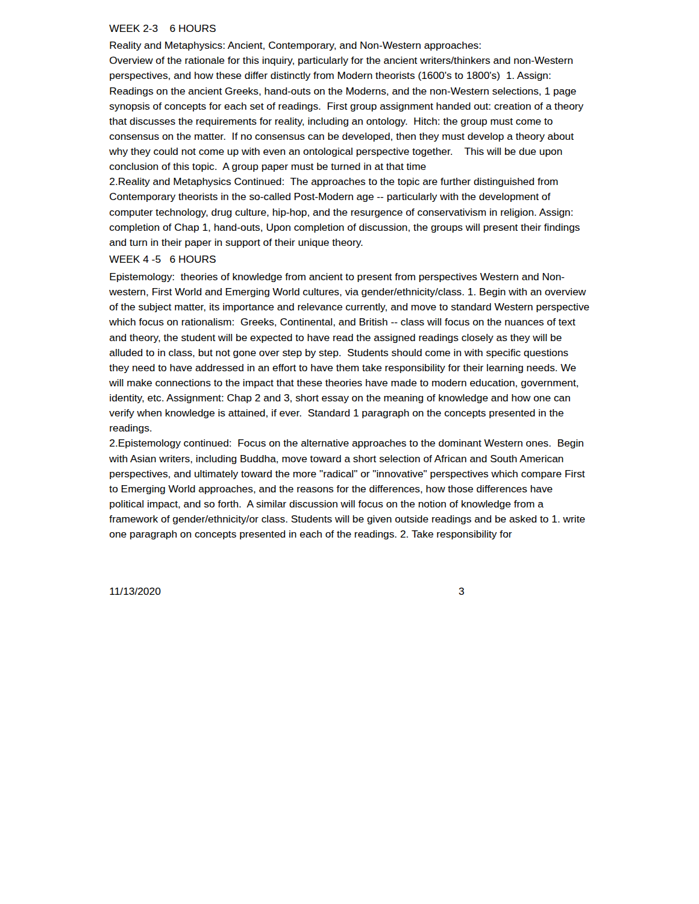WEEK 2-3 6 HOURS
Reality and Metaphysics: Ancient, Contemporary, and Non-Western approaches:
Overview of the rationale for this inquiry, particularly for the ancient writers/thinkers and non-Western perspectives, and how these differ distinctly from Modern theorists (1600's to 1800's) 1. Assign: Readings on the ancient Greeks, hand-outs on the Moderns, and the non-Western selections, 1 page synopsis of concepts for each set of readings. First group assignment handed out: creation of a theory that discusses the requirements for reality, including an ontology. Hitch: the group must come to consensus on the matter. If no consensus can be developed, then they must develop a theory about why they could not come up with even an ontological perspective together. This will be due upon conclusion of this topic. A group paper must be turned in at that time
2.Reality and Metaphysics Continued: The approaches to the topic are further distinguished from Contemporary theorists in the so-called Post-Modern age -- particularly with the development of computer technology, drug culture, hip-hop, and the resurgence of conservativism in religion. Assign: completion of Chap 1, hand-outs, Upon completion of discussion, the groups will present their findings and turn in their paper in support of their unique theory.
WEEK 4 -5 6 HOURS
Epistemology: theories of knowledge from ancient to present from perspectives Western and Non-western, First World and Emerging World cultures, via gender/ethnicity/class. 1. Begin with an overview of the subject matter, its importance and relevance currently, and move to standard Western perspective which focus on rationalism: Greeks, Continental, and British -- class will focus on the nuances of text and theory, the student will be expected to have read the assigned readings closely as they will be alluded to in class, but not gone over step by step. Students should come in with specific questions they need to have addressed in an effort to have them take responsibility for their learning needs. We will make connections to the impact that these theories have made to modern education, government, identity, etc. Assignment: Chap 2 and 3, short essay on the meaning of knowledge and how one can verify when knowledge is attained, if ever. Standard 1 paragraph on the concepts presented in the readings.
2.Epistemology continued: Focus on the alternative approaches to the dominant Western ones. Begin with Asian writers, including Buddha, move toward a short selection of African and South American perspectives, and ultimately toward the more "radical" or "innovative" perspectives which compare First to Emerging World approaches, and the reasons for the differences, how those differences have political impact, and so forth. A similar discussion will focus on the notion of knowledge from a framework of gender/ethnicity/or class. Students will be given outside readings and be asked to 1. write one paragraph on concepts presented in each of the readings. 2. Take responsibility for
11/13/2020 3